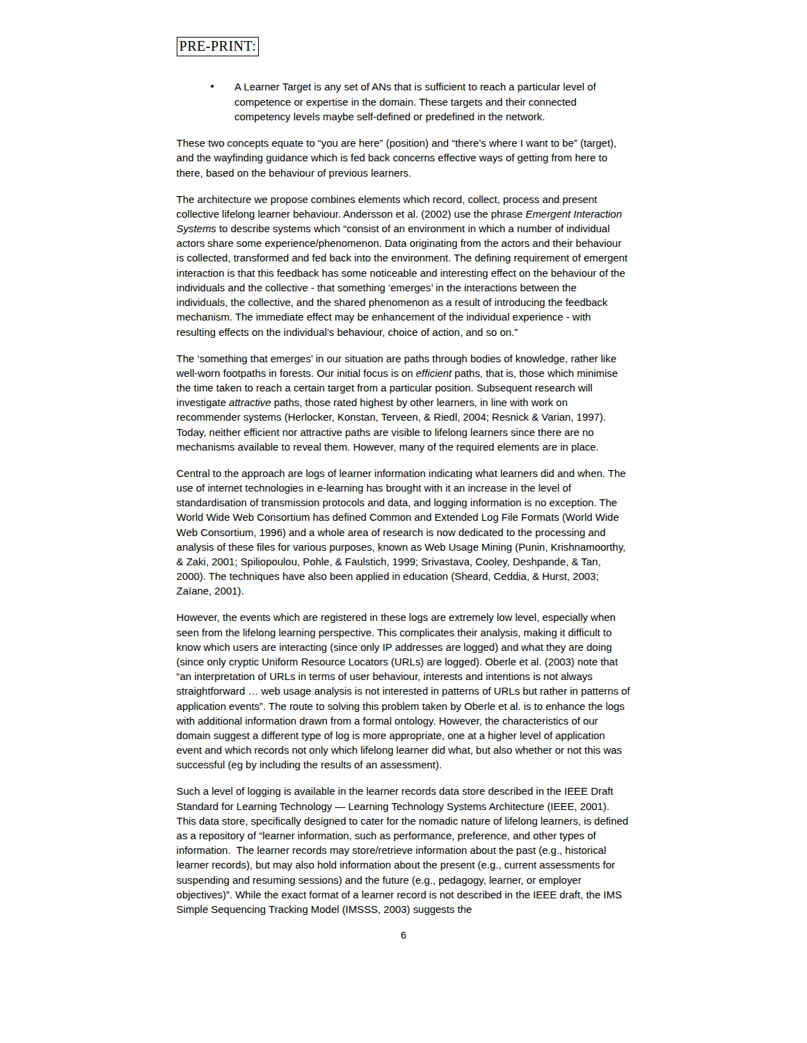PRE-PRINT:
A Learner Target is any set of ANs that is sufficient to reach a particular level of competence or expertise in the domain. These targets and their connected competency levels maybe self-defined or predefined in the network.
These two concepts equate to “you are here” (position) and “there’s where I want to be” (target), and the wayfinding guidance which is fed back concerns effective ways of getting from here to there, based on the behaviour of previous learners.
The architecture we propose combines elements which record, collect, process and present collective lifelong learner behaviour. Andersson et al. (2002) use the phrase Emergent Interaction Systems to describe systems which “consist of an environment in which a number of individual actors share some experience/phenomenon. Data originating from the actors and their behaviour is collected, transformed and fed back into the environment. The defining requirement of emergent interaction is that this feedback has some noticeable and interesting effect on the behaviour of the individuals and the collective - that something ‘emerges’ in the interactions between the individuals, the collective, and the shared phenomenon as a result of introducing the feedback mechanism. The immediate effect may be enhancement of the individual experience - with resulting effects on the individual’s behaviour, choice of action, and so on.”
The ‘something that emerges’ in our situation are paths through bodies of knowledge, rather like well-worn footpaths in forests. Our initial focus is on efficient paths, that is, those which minimise the time taken to reach a certain target from a particular position. Subsequent research will investigate attractive paths, those rated highest by other learners, in line with work on recommender systems (Herlocker, Konstan, Terveen, & Riedl, 2004; Resnick & Varian, 1997). Today, neither efficient nor attractive paths are visible to lifelong learners since there are no mechanisms available to reveal them. However, many of the required elements are in place.
Central to the approach are logs of learner information indicating what learners did and when. The use of internet technologies in e-learning has brought with it an increase in the level of standardisation of transmission protocols and data, and logging information is no exception. The World Wide Web Consortium has defined Common and Extended Log File Formats (World Wide Web Consortium, 1996) and a whole area of research is now dedicated to the processing and analysis of these files for various purposes, known as Web Usage Mining (Punin, Krishnamoorthy, & Zaki, 2001; Spiliopoulou, Pohle, & Faulstich, 1999; Srivastava, Cooley, Deshpande, & Tan, 2000). The techniques have also been applied in education (Sheard, Ceddia, & Hurst, 2003; Zaïane, 2001).
However, the events which are registered in these logs are extremely low level, especially when seen from the lifelong learning perspective. This complicates their analysis, making it difficult to know which users are interacting (since only IP addresses are logged) and what they are doing (since only cryptic Uniform Resource Locators (URLs) are logged). Oberle et al. (2003) note that “an interpretation of URLs in terms of user behaviour, interests and intentions is not always straightforward … web usage analysis is not interested in patterns of URLs but rather in patterns of application events”. The route to solving this problem taken by Oberle et al. is to enhance the logs with additional information drawn from a formal ontology. However, the characteristics of our domain suggest a different type of log is more appropriate, one at a higher level of application event and which records not only which lifelong learner did what, but also whether or not this was successful (eg by including the results of an assessment).
Such a level of logging is available in the learner records data store described in the IEEE Draft Standard for Learning Technology — Learning Technology Systems Architecture (IEEE, 2001). This data store, specifically designed to cater for the nomadic nature of lifelong learners, is defined as a repository of “learner information, such as performance, preference, and other types of information. The learner records may store/retrieve information about the past (e.g., historical learner records), but may also hold information about the present (e.g., current assessments for suspending and resuming sessions) and the future (e.g., pedagogy, learner, or employer objectives)”. While the exact format of a learner record is not described in the IEEE draft, the IMS Simple Sequencing Tracking Model (IMSSS, 2003) suggests the
6